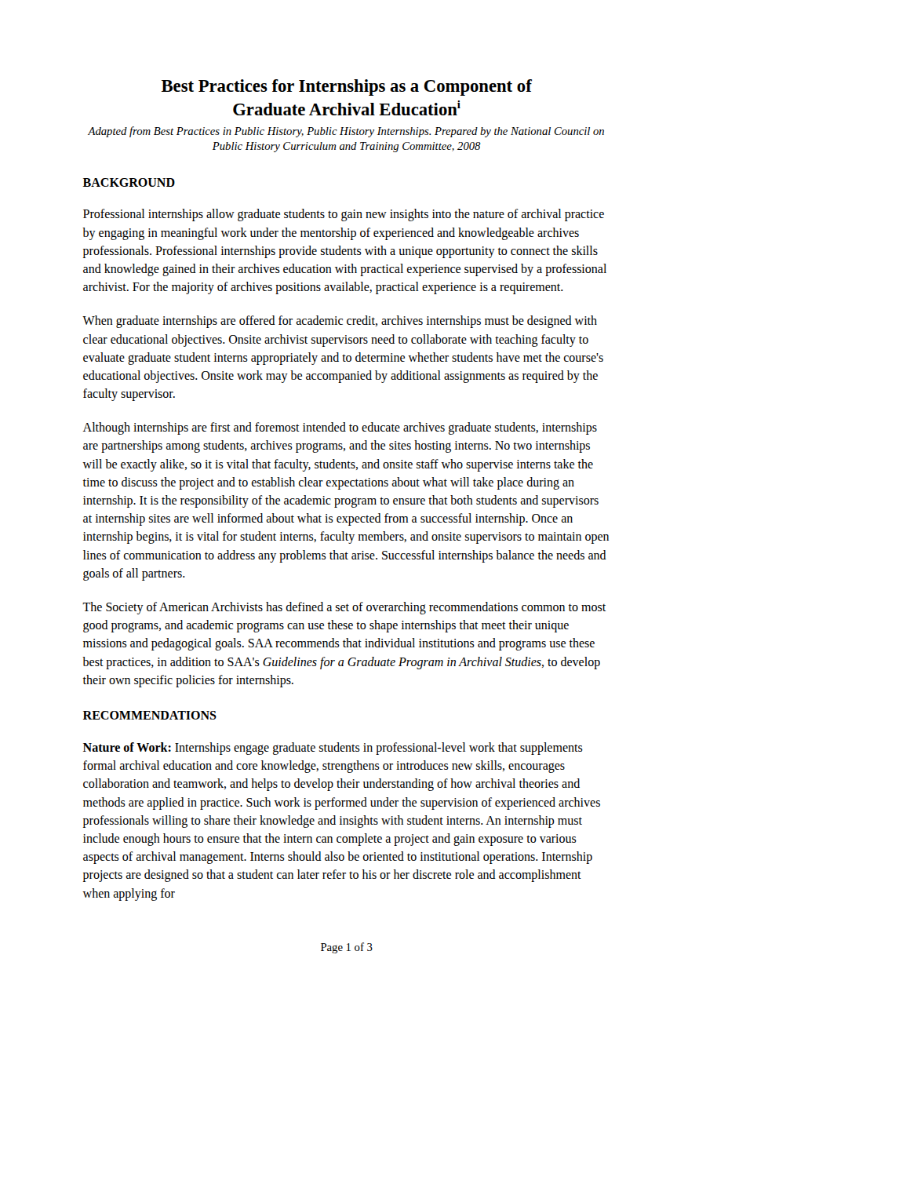Best Practices for Internships as a Component of
Graduate Archival Educationi
Adapted from Best Practices in Public History, Public History Internships. Prepared by the National Council on Public History Curriculum and Training Committee, 2008
Background
Professional internships allow graduate students to gain new insights into the nature of archival practice by engaging in meaningful work under the mentorship of experienced and knowledgeable archives professionals. Professional internships provide students with a unique opportunity to connect the skills and knowledge gained in their archives education with practical experience supervised by a professional archivist. For the majority of archives positions available, practical experience is a requirement.
When graduate internships are offered for academic credit, archives internships must be designed with clear educational objectives. Onsite archivist supervisors need to collaborate with teaching faculty to evaluate graduate student interns appropriately and to determine whether students have met the course's educational objectives. Onsite work may be accompanied by additional assignments as required by the faculty supervisor.
Although internships are first and foremost intended to educate archives graduate students, internships are partnerships among students, archives programs, and the sites hosting interns. No two internships will be exactly alike, so it is vital that faculty, students, and onsite staff who supervise interns take the time to discuss the project and to establish clear expectations about what will take place during an internship. It is the responsibility of the academic program to ensure that both students and supervisors at internship sites are well informed about what is expected from a successful internship. Once an internship begins, it is vital for student interns, faculty members, and onsite supervisors to maintain open lines of communication to address any problems that arise. Successful internships balance the needs and goals of all partners.
The Society of American Archivists has defined a set of overarching recommendations common to most good programs, and academic programs can use these to shape internships that meet their unique missions and pedagogical goals. SAA recommends that individual institutions and programs use these best practices, in addition to SAA's Guidelines for a Graduate Program in Archival Studies, to develop their own specific policies for internships.
Recommendations
Nature of Work: Internships engage graduate students in professional-level work that supplements formal archival education and core knowledge, strengthens or introduces new skills, encourages collaboration and teamwork, and helps to develop their understanding of how archival theories and methods are applied in practice. Such work is performed under the supervision of experienced archives professionals willing to share their knowledge and insights with student interns. An internship must include enough hours to ensure that the intern can complete a project and gain exposure to various aspects of archival management. Interns should also be oriented to institutional operations. Internship projects are designed so that a student can later refer to his or her discrete role and accomplishment when applying for
Page 1 of 3